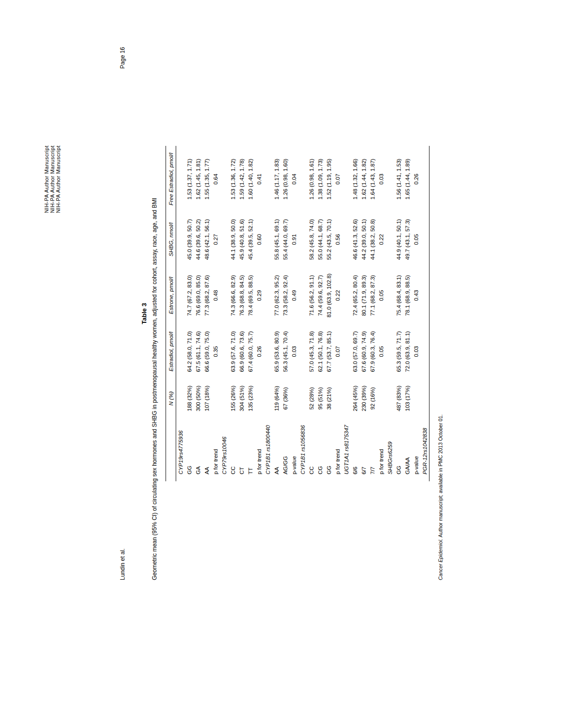NIH-PA Author Manuscript
NIH-PA Author Manuscript
NIH-PA Author Manuscript
Lundin et al. Page 16
Table 3
Geometric mean (95% CI) of circulating sex hormones and SHBG in postmenopausal healthy women, adjusted for cohort, assay, race, age, and BMI
| | N (%) | Estradiol, pmol/l | Estrone, pmol/l | SHBG, nmol/l | Free Estradiol, pmol/l |
| --- | --- | --- | --- | --- | --- |
| CYP19rs4775936 | | | | | |
| GG | 188 (32%) | 64.2 (58.0, 71.0) | 74.7 (67.2, 83.0) | 45.0 (39.9, 50.7) | 1.53 (1.37, 1.71) |
| GA | 300 (50%) | 67.5 (61.1, 74.6) | 76.6 (69.0, 85.0) | 44.6 (39.6, 50.2) | 1.62 (1.45, 1.81) |
| AA | 107 (18%) | 66.6 (59.0, 75.0) | 77.3 (68.2, 87.6) | 48.6 (42.1, 56.1) | 1.55 (1.35, 1.77) |
| p for trend | | 0.35 | 0.48 | 0.27 | 0.64 |
| CYP79rs10046 | | | | | |
| CC | 155 (26%) | 63.9 (57.6, 71.0) | 74.3 (66.6, 82.9) | 44.1 (38.9, 50.0) | 1.53 (1.36, 1.72) |
| CT | 304 (51%) | 66.9 (60.6, 73.6) | 76.3 (68.8, 84.5) | 45.9 (40.8, 51.6) | 1.59 (1.42, 1.78) |
| TT | 135 (23%) | 67.4 (60.0, 75.7) | 78.4 (69.5, 88.5) | 45.4 (39.5, 52.1) | 1.60 (1.40, 1.82) |
| p for trend | | 0.26 | 0.29 | 0.60 | 0.41 |
| CYP1B1 rs1800440 | | | | | |
| AA | 119 (64%) | 65.9 (53.6, 80.9) | 77.0 (62.3, 95.2) | 55.8 (45.1, 69.1) | 1.46 (1.17, 1.83) |
| AG/GG | 67 (36%) | 56.3 (45.1, 70.4) | 73.3 (58.2, 92.4) | 55.4 (44.0, 69.7) | 1.26 (0.98, 1.60) |
| p-value | | 0.03 | 0.49 | 0.91 | 0.04 |
| CYP1B1 rs1056836 | | | | | |
| CC | 52 (28%) | 57.0 (45.3, 71.8) | 71.6 (56.2, 91.1) | 58.2 (45.8, 74.0) | 1.26 (0.98, 1.61) |
| CG | 95 (51%) | 62.1 (50.1, 76.8) | 74.4 (59.6, 92.7) | 55.0 (44.1, 68.7) | 1.38 (1.09, 1.73) |
| GG | 38 (21%) | 67.7 (53.7, 85.1) | 81.0 (63.9, 102.8) | 55.2 (43.5, 70.1) | 1.52 (1.19, 1.95) |
| p for trend | | 0.07 | 0.22 | 0.56 | 0.07 |
| UGT1A1 rs8175347 | | | | | |
| 6/6 | 264 (45%) | 63.0 (57.0, 69.7) | 72.4 (65.2, 80.4) | 46.6 (41.3, 52.6) | 1.48 (1.32, 1.66) |
| 6/7 | 230 (39%) | 67.6 (60.9, 74.9) | 80.1 (71.9, 89.3) | 44.2 (39.0, 50.1) | 1.62 (1.44, 1.82) |
| 7/7 | 92 (16%) | 67.9 (60.3, 76.4) | 77.1 (68.2, 87.3) | 44.1 (38.2, 50.8) | 1.64 (1.43, 1.87) |
| p for trend | | 0.05 | 0.05 | 0.22 | 0.03 |
| SHBGrs6259 | | | | | |
| GG | 487 (83%) | 65.3 (59.5, 71.7) | 75.4 (68.4, 83.1) | 44.9 (40.1, 50.1) | 1.56 (1.41, 1.53) |
| GA/AA | 103 (17%) | 72.0 (63.9, 81.1) | 78.1 (68.9, 88.5) | 49.7 (43.1, 57.3) | 1.65 (1.44, 1.89) |
| p-value | | 0.03 | 0.43 | 0.05 | 0.26 |
| PGR-12rs1042838 | | | | | |
Cancer Epidemiol. Author manuscript; available in PMC 2013 October 01.